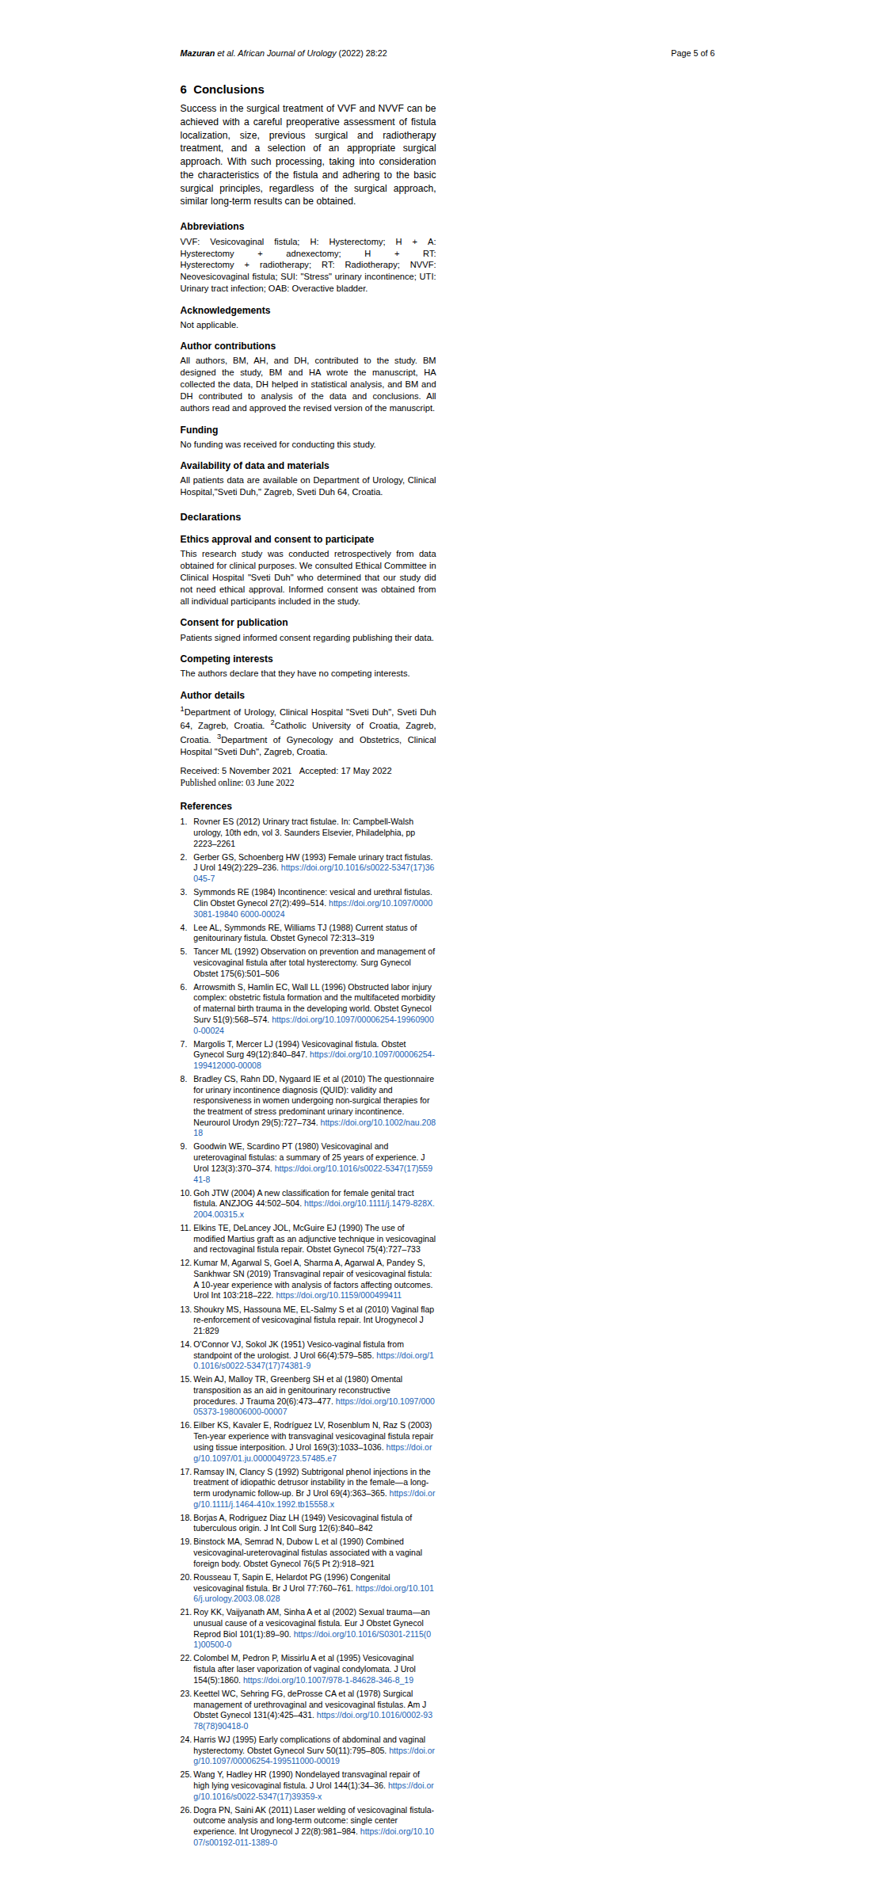Mazuran et al. African Journal of Urology (2022) 28:22
Page 5 of 6
6 Conclusions
Success in the surgical treatment of VVF and NVVF can be achieved with a careful preoperative assessment of fistula localization, size, previous surgical and radiotherapy treatment, and a selection of an appropriate surgical approach. With such processing, taking into consideration the characteristics of the fistula and adhering to the basic surgical principles, regardless of the surgical approach, similar long-term results can be obtained.
Abbreviations
VVF: Vesicovaginal fistula; H: Hysterectomy; H + A: Hysterectomy + adnexectomy; H + RT: Hysterectomy + radiotherapy; RT: Radiotherapy; NVVF: Neovesicovaginal fistula; SUI: "Stress" urinary incontinence; UTI: Urinary tract infection; OAB: Overactive bladder.
Acknowledgements
Not applicable.
Author contributions
All authors, BM, AH, and DH, contributed to the study. BM designed the study, BM and HA wrote the manuscript, HA collected the data, DH helped in statistical analysis, and BM and DH contributed to analysis of the data and conclusions. All authors read and approved the revised version of the manuscript.
Funding
No funding was received for conducting this study.
Availability of data and materials
All patients data are available on Department of Urology, Clinical Hospital,"Sveti Duh," Zagreb, Sveti Duh 64, Croatia.
Declarations
Ethics approval and consent to participate
This research study was conducted retrospectively from data obtained for clinical purposes. We consulted Ethical Committee in Clinical Hospital "Sveti Duh" who determined that our study did not need ethical approval. Informed consent was obtained from all individual participants included in the study.
Consent for publication
Patients signed informed consent regarding publishing their data.
Competing interests
The authors declare that they have no competing interests.
Author details
1Department of Urology, Clinical Hospital "Sveti Duh", Sveti Duh 64, Zagreb, Croatia. 2Catholic University of Croatia, Zagreb, Croatia. 3Department of Gynecology and Obstetrics, Clinical Hospital "Sveti Duh", Zagreb, Croatia.
Received: 5 November 2021 Accepted: 17 May 2022
Published online: 03 June 2022
References
Rovner ES (2012) Urinary tract fistulae. In: Campbell-Walsh urology, 10th edn, vol 3. Saunders Elsevier, Philadelphia, pp 2223–2261
Gerber GS, Schoenberg HW (1993) Female urinary tract fistulas. J Urol 149(2):229–236. https://doi.org/10.1016/s0022-5347(17)36045-7
Symmonds RE (1984) Incontinence: vesical and urethral fistulas. Clin Obstet Gynecol 27(2):499–514. https://doi.org/10.1097/00003081-19840 6000-00024
Lee AL, Symmonds RE, Williams TJ (1988) Current status of genitourinary fistula. Obstet Gynecol 72:313–319
Tancer ML (1992) Observation on prevention and management of vesicovaginal fistula after total hysterectomy. Surg Gynecol Obstet 175(6):501–506
Arrowsmith S, Hamlin EC, Wall LL (1996) Obstructed labor injury complex: obstetric fistula formation and the multifaceted morbidity of maternal birth trauma in the developing world. Obstet Gynecol Surv 51(9):568–574. https://doi.org/10.1097/00006254-199609000-00024
Margolis T, Mercer LJ (1994) Vesicovaginal fistula. Obstet Gynecol Surg 49(12):840–847. https://doi.org/10.1097/00006254-199412000-00008
Bradley CS, Rahn DD, Nygaard IE et al (2010) The questionnaire for urinary incontinence diagnosis (QUID): validity and responsiveness in women undergoing non-surgical therapies for the treatment of stress predominant urinary incontinence. Neurourol Urodyn 29(5):727–734. https://doi.org/10.1002/nau.20818
Goodwin WE, Scardino PT (1980) Vesicovaginal and ureterovaginal fistulas: a summary of 25 years of experience. J Urol 123(3):370–374. https://doi.org/10.1016/s0022-5347(17)55941-8
Goh JTW (2004) A new classification for female genital tract fistula. ANZJOG 44:502–504. https://doi.org/10.1111/j.1479-828X.2004.00315.x
Elkins TE, DeLancey JOL, McGuire EJ (1990) The use of modified Martius graft as an adjunctive technique in vesicovaginal and rectovaginal fistula repair. Obstet Gynecol 75(4):727–733
Kumar M, Agarwal S, Goel A, Sharma A, Agarwal A, Pandey S, Sankhwar SN (2019) Transvaginal repair of vesicovaginal fistula: A 10-year experience with analysis of factors affecting outcomes. Urol Int 103:218–222. https://doi.org/10.1159/000499411
Shoukry MS, Hassouna ME, EL-Salmy S et al (2010) Vaginal flap re-enforcement of vesicovaginal fistula repair. Int Urogynecol J 21:829
O'Connor VJ, Sokol JK (1951) Vesico-vaginal fistula from standpoint of the urologist. J Urol 66(4):579–585. https://doi.org/10.1016/s0022-5347(17)74381-9
Wein AJ, Malloy TR, Greenberg SH et al (1980) Omental transposition as an aid in genitourinary reconstructive procedures. J Trauma 20(6):473–477. https://doi.org/10.1097/00005373-198006000-00007
Eilber KS, Kavaler E, Rodríguez LV, Rosenblum N, Raz S (2003) Ten-year experience with transvaginal vesicovaginal fistula repair using tissue interposition. J Urol 169(3):1033–1036. https://doi.org/10.1097/01.ju.0000049723.57485.e7
Ramsay IN, Clancy S (1992) Subtrigonal phenol injections in the treatment of idiopathic detrusor instability in the female—a long-term urodynamic follow-up. Br J Urol 69(4):363–365. https://doi.org/10.1111/j.1464-410x.1992.tb15558.x
Borjas A, Rodriguez Diaz LH (1949) Vesicovaginal fistula of tuberculous origin. J Int Coll Surg 12(6):840–842
Binstock MA, Semrad N, Dubow L et al (1990) Combined vesicovaginal-uretero­vaginal fistulas associated with a vaginal foreign body. Obstet Gynecol 76(5 Pt 2):918–921
Rousseau T, Sapin E, Helardot PG (1996) Congenital vesicovaginal fistula. Br J Urol 77:760–761. https://doi.org/10.1016/j.urology.2003.08.028
Roy KK, Vaijyanath AM, Sinha A et al (2002) Sexual trauma—an unusual cause of a vesicovaginal fistula. Eur J Obstet Gynecol Reprod Biol 101(1):89–90. https://doi.org/10.1016/S0301-2115(01)00500-0
Colombel M, Pedron P, Missirlu A et al (1995) Vesicovaginal fistula after laser vaporization of vaginal condylomata. J Urol 154(5):1860. https://doi.org/10.1007/978-1-84628-346-8_19
Keettel WC, Sehring FG, deProsse CA et al (1978) Surgical management of urethrovaginal and vesicovaginal fistulas. Am J Obstet Gynecol 131(4):425–431. https://doi.org/10.1016/0002-9378(78)90418-0
Harris WJ (1995) Early complications of abdominal and vaginal hysterectomy. Obstet Gynecol Surv 50(11):795–805. https://doi.org/10.1097/00006254-199511000-00019
Wang Y, Hadley HR (1990) Nondelayed transvaginal repair of high lying vesicovaginal fistula. J Urol 144(1):34–36. https://doi.org/10.1016/s0022-5347(17)39359-x
Dogra PN, Saini AK (2011) Laser welding of vesicovaginal fistula-outcome analysis and long-term outcome: single center experience. Int Urogynecol J 22(8):981–984. https://doi.org/10.1007/s00192-011-1389-0